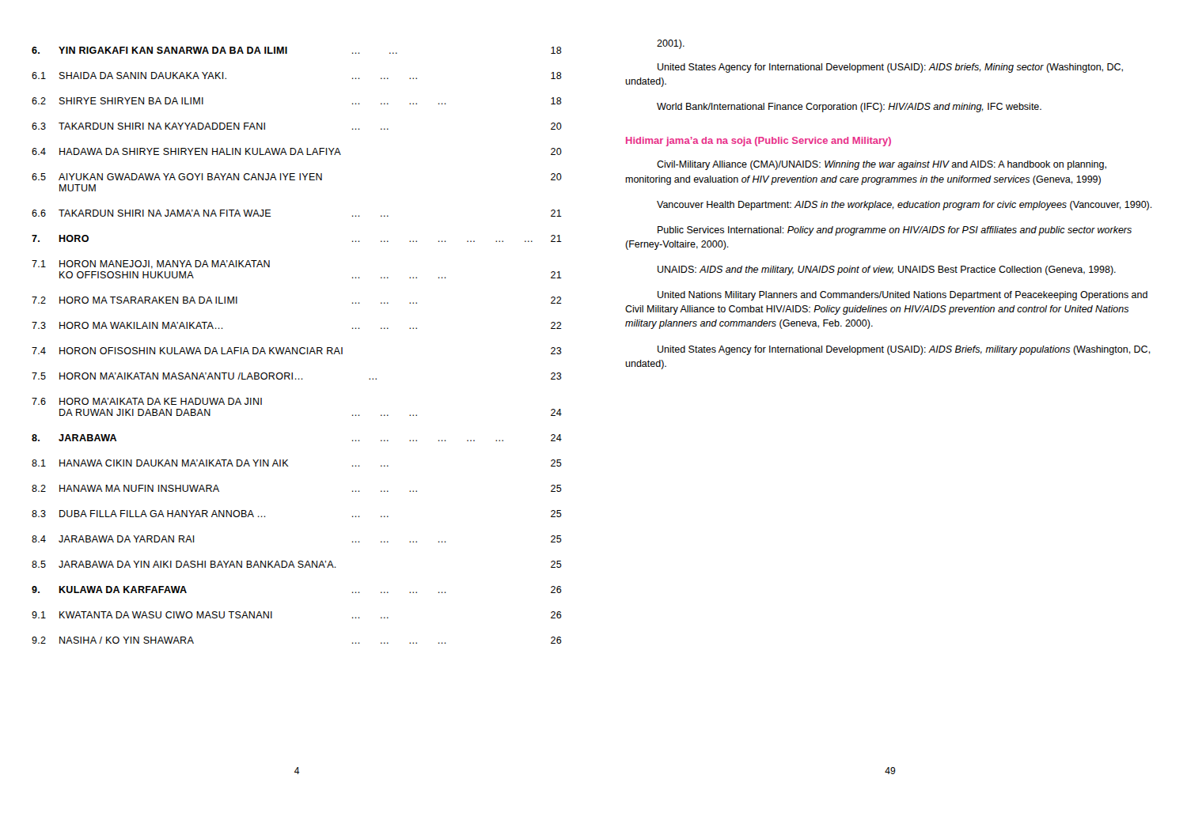| 6. | YIN RIGAKAFI KAN SANARWA DA BA DA ILIMI | … … | 18 |
| 6.1 | SHAIDA DA SANIN DAUKAKA YAKI. | … … … | 18 |
| 6.2 | SHIRYE SHIRYEN BA DA ILIMI | … … … … | 18 |
| 6.3 | TAKARDUN SHIRI NA KAYYADADDEN FANI | … … | 20 |
| 6.4 | HADAWA DA SHIRYE SHIRYEN HALIN KULAWA DA LAFIYA | | 20 |
| 6.5 | AIYUKAN GWADAWA YA GOYI BAYAN CANJA IYE IYEN MUTUM | | 20 |
| 6.6 | TAKARDUN SHIRI NA JAMA’A NA FITA WAJE | … … | 21 |
| 7. | HORO | … … … … … … … | 21 |
| 7.1 | HORON MANEJOJI, MANYA DA MA’AIKATAN KO OFFISOSHIN HUKUUMA | … … … … | 21 |
| 7.2 | HORO MA TSARARAKEN BA DA ILIMI | … … … | 22 |
| 7.3 | HORO MA WAKILAIN MA’AIKATA… | … … … | 22 |
| 7.4 | HORON OFISOSHIN KULAWA DA LAFIA DA KWANCIAR RAI | | 23 |
| 7.5 | HORON MA’AIKATAN MASANA’ANTU /LABORORI… | … | 23 |
| 7.6 | HORO MA’AIKATA DA KE HADUWA DA JINI DA RUWAN JIKI DABAN DABAN | … … … | 24 |
| 8. | JARABAWA | … … … … … … | 24 |
| 8.1 | HANAWA CIKIN DAUKAN MA’AIKATA DA YIN AIK | … … | 25 |
| 8.2 | HANAWA MA NUFIN INSHUWARA | … … … | 25 |
| 8.3 | DUBA FILLA FILLA GA HANYAR ANNOBA … | … … | 25 |
| 8.4 | JARABAWA DA YARDAN RAI | … … … … | 25 |
| 8.5 | JARABAWA DA YIN AIKI DASHI BAYAN BANKADA SANA’A. | | 25 |
| 9. | KULAWA DA KARFAFAWA | … … … … | 26 |
| 9.1 | KWATANTA DA WASU CIWO MASU TSANANI | … … | 26 |
| 9.2 | NASIHA / KO YIN SHAWARA | … … … … | 26 |
4
2001).
United States Agency for International Development (USAID): AIDS briefs, Mining sector (Washington, DC, undated).
World Bank/International Finance Corporation (IFC): HIV/AIDS and mining, IFC website.
Hidimar jama’a da na soja (Public Service and Military)
Civil-Military Alliance (CMA)/UNAIDS: Winning the war against HIV and AIDS: A handbook on planning, monitoring and evaluation of HIV prevention and care programmes in the uniformed services (Geneva, 1999)
Vancouver Health Department: AIDS in the workplace, education program for civic employees (Vancouver, 1990).
Public Services International: Policy and programme on HIV/AIDS for PSI affiliates and public sector workers (Ferney-Voltaire, 2000).
UNAIDS: AIDS and the military, UNAIDS point of view, UNAIDS Best Practice Collection (Geneva, 1998).
United Nations Military Planners and Commanders/United Nations Department of Peacekeeping Operations and Civil Military Alliance to Combat HIV/AIDS: Policy guidelines on HIV/AIDS prevention and control for United Nations military planners and commanders (Geneva, Feb. 2000).
United States Agency for International Development (USAID): AIDS Briefs, military populations (Washington, DC, undated).
49